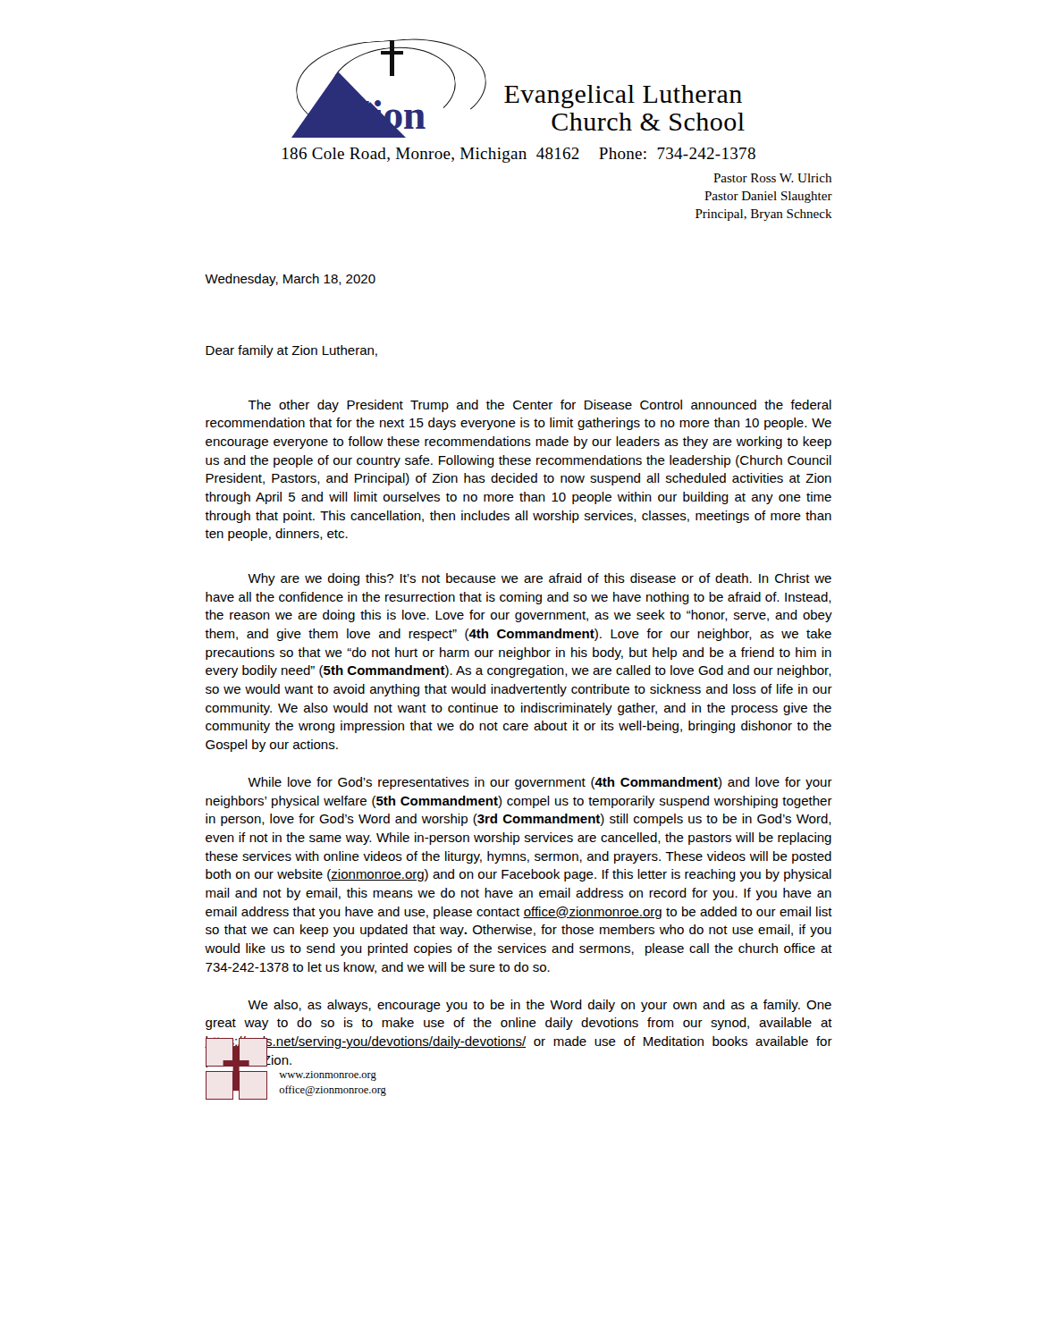Zion
Evangelical Lutheran Church & School
186 Cole Road, Monroe, Michigan 48162 Phone: 734-242-1378
Pastor Ross W. Ulrich
Pastor Daniel Slaughter
Principal, Bryan Schneck
Wednesday, March 18, 2020
Dear family at Zion Lutheran,
The other day President Trump and the Center for Disease Control announced the federal recommendation that for the next 15 days everyone is to limit gatherings to no more than 10 people. We encourage everyone to follow these recommendations made by our leaders as they are working to keep us and the people of our country safe. Following these recommendations the leadership (Church Council President, Pastors, and Principal) of Zion has decided to now suspend all scheduled activities at Zion through April 5 and will limit ourselves to no more than 10 people within our building at any one time through that point. This cancellation, then includes all worship services, classes, meetings of more than ten people, dinners, etc.
Why are we doing this? It’s not because we are afraid of this disease or of death. In Christ we have all the confidence in the resurrection that is coming and so we have nothing to be afraid of. Instead, the reason we are doing this is love. Love for our government, as we seek to “honor, serve, and obey them, and give them love and respect” (4th Commandment). Love for our neighbor, as we take precautions so that we “do not hurt or harm our neighbor in his body, but help and be a friend to him in every bodily need” (5th Commandment). As a congregation, we are called to love God and our neighbor, so we would want to avoid anything that would inadvertently contribute to sickness and loss of life in our community. We also would not want to continue to indiscriminately gather, and in the process give the community the wrong impression that we do not care about it or its well-being, bringing dishonor to the Gospel by our actions.
While love for God’s representatives in our government (4th Commandment) and love for your neighbors’ physical welfare (5th Commandment) compel us to temporarily suspend worshiping together in person, love for God’s Word and worship (3rd Commandment) still compels us to be in God’s Word, even if not in the same way. While in-person worship services are cancelled, the pastors will be replacing these services with online videos of the liturgy, hymns, sermon, and prayers. These videos will be posted both on our website (zionmonroe.org) and on our Facebook page. If this letter is reaching you by physical mail and not by email, this means we do not have an email address on record for you. If you have an email address that you have and use, please contact office@zionmonroe.org to be added to our email list so that we can keep you updated that way. Otherwise, for those members who do not use email, if you would like us to send you printed copies of the services and sermons, please call the church office at 734-242-1378 to let us know, and we will be sure to do so.
We also, as always, encourage you to be in the Word daily on your own and as a family. One great way to do so is to make use of the online daily devotions from our synod, available at https://wels.net/serving-you/devotions/daily-devotions/ or made use of Meditation books available for pickup at Zion.
www.zionmonroe.org
office@zionmonroe.org